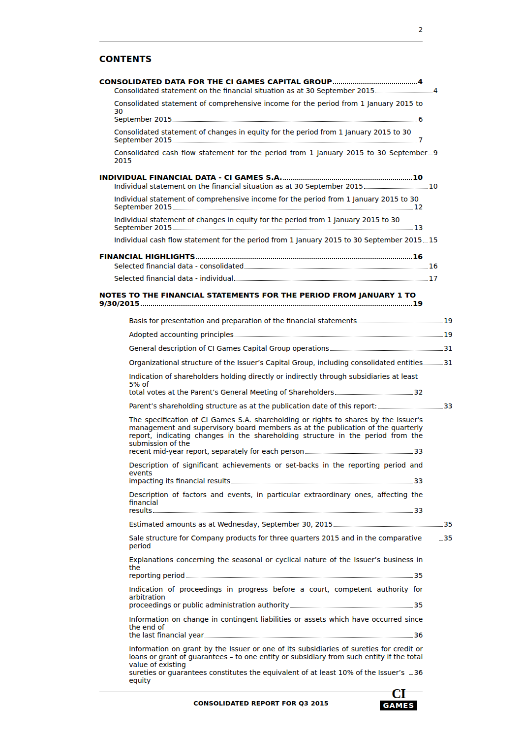2
CONTENTS
Consolidated data for the CI Games Capital Group 4
Consolidated statement on the financial situation as at 30 September 2015 4
Consolidated statement of comprehensive income for the period from 1 January 2015 to 30
September 2015 6
Consolidated statement of changes in equity for the period from 1 January 2015 to 30
September 2015 7
Consolidated cash flow statement for the period from 1 January 2015 to 30 September 2015 9
Individual financial data - CI Games S.A. 10
Individual statement on the financial situation as at 30 September 2015 10
Individual statement of comprehensive income for the period from 1 January 2015 to 30
September 2015 12
Individual statement of changes in equity for the period from 1 January 2015 to 30
September 2015 13
Individual cash flow statement for the period from 1 January 2015 to 30 September 2015 15
Financial highlights 16
Selected financial data - consolidated 16
Selected financial data - individual 17
NOTES TO THE FINANCIAL STATEMENTS FOR THE PERIOD FROM JANUARY 1 TO 9/30/2015 19
Basis for presentation and preparation of the financial statements 19
Adopted accounting principles 19
General description of CI Games Capital Group operations 31
Organizational structure of the Issuer’s Capital Group, including consolidated entities 31
Indication of shareholders holding directly or indirectly through subsidiaries at least 5% of
total votes at the Parent’s General Meeting of Shareholders 32
Parent’s shareholding structure as at the publication date of this report: 33
The specification of CI Games S.A. shareholding or rights to shares by the Issuer's management and supervisory board members as at the publication of the quarterly report, indicating changes in the shareholding structure in the period from the submission of the
recent mid-year report, separately for each person 33
Description of significant achievements or set-backs in the reporting period and events
impacting its financial results 33
Description of factors and events, in particular extraordinary ones, affecting the financial
results 33
Estimated amounts as at Wednesday, September 30, 2015 35
Sale structure for Company products for three quarters 2015 and in the comparative period 35
Explanations concerning the seasonal or cyclical nature of the Issuer’s business in the
reporting period 35
Indication of proceedings in progress before a court, competent authority for arbitration
proceedings or public administration authority 35
Information on change in contingent liabilities or assets which have occurred since the end of
the last financial year 36
Information on grant by the Issuer or one of its subsidiaries of sureties for credit or loans or grant of guarantees – to one entity or subsidiary from such entity if the total value of existing
sureties or guarantees constitutes the equivalent of at least 10% of the Issuer’s equity 36
CONSOLIDATED REPORT FOR Q3 2015
CI
GAMES